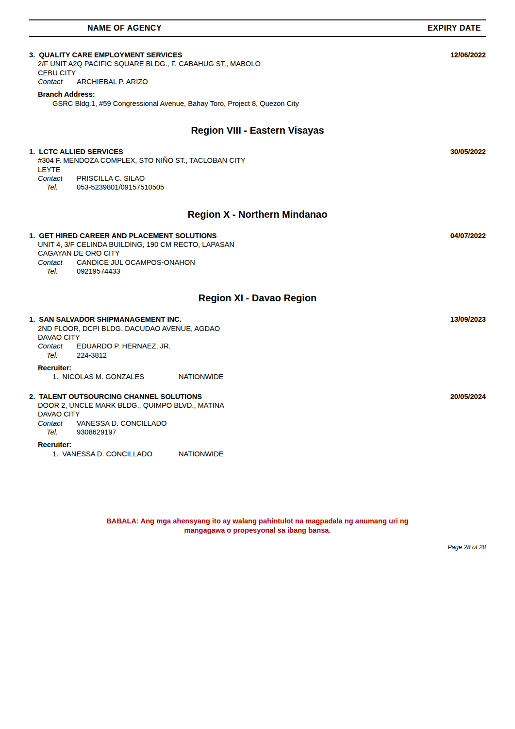NAME OF AGENCY EXPIRY DATE
3. QUALITY CARE EMPLOYMENT SERVICES 12/06/2022
2/F UNIT A2Q PACIFIC SQUARE BLDG., F. CABAHUG ST., MABOLO
CEBU CITY
Contact ARCHIEBAL P. ARIZO
Branch Address:
GSRC Bldg.1, #59 Congressional Avenue, Bahay Toro, Project 8, Quezon City
Region VIII - Eastern Visayas
1. LCTC ALLIED SERVICES 30/05/2022
#304 F. MENDOZA COMPLEX, STO NIÑO ST., TACLOBAN CITY
LEYTE
Contact PRISCILLA C. SILAO
Tel. 053-5239801/09157510505
Region X - Northern Mindanao
1. GET HIRED CAREER AND PLACEMENT SOLUTIONS 04/07/2022
UNIT 4, 3/F CELINDA BUILDING, 190 CM RECTO, LAPASAN
CAGAYAN DE ORO CITY
Contact CANDICE JUL OCAMPOS-ONAHON
Tel. 09219574433
Region XI - Davao Region
1. SAN SALVADOR SHIPMANAGEMENT INC. 13/09/2023
2ND FLOOR, DCPI BLDG. DACUDAO AVENUE, AGDAO
DAVAO CITY
Contact EDUARDO P. HERNAEZ, JR.
Tel. 224-3812
Recruiter:
1. NICOLAS M. GONZALES NATIONWIDE
2. TALENT OUTSOURCING CHANNEL SOLUTIONS 20/05/2024
DOOR 2, UNCLE MARK BLDG., QUIMPO BLVD., MATINA
DAVAO CITY
Contact VANESSA D. CONCILLADO
Tel. 9308629197
Recruiter:
1. VANESSA D. CONCILLADO NATIONWIDE
BABALA: Ang mga ahensyang ito ay walang pahintulot na magpadala ng anumang uri ng
mangagawa o propesyonal sa ibang bansa.
Page 28 of 28